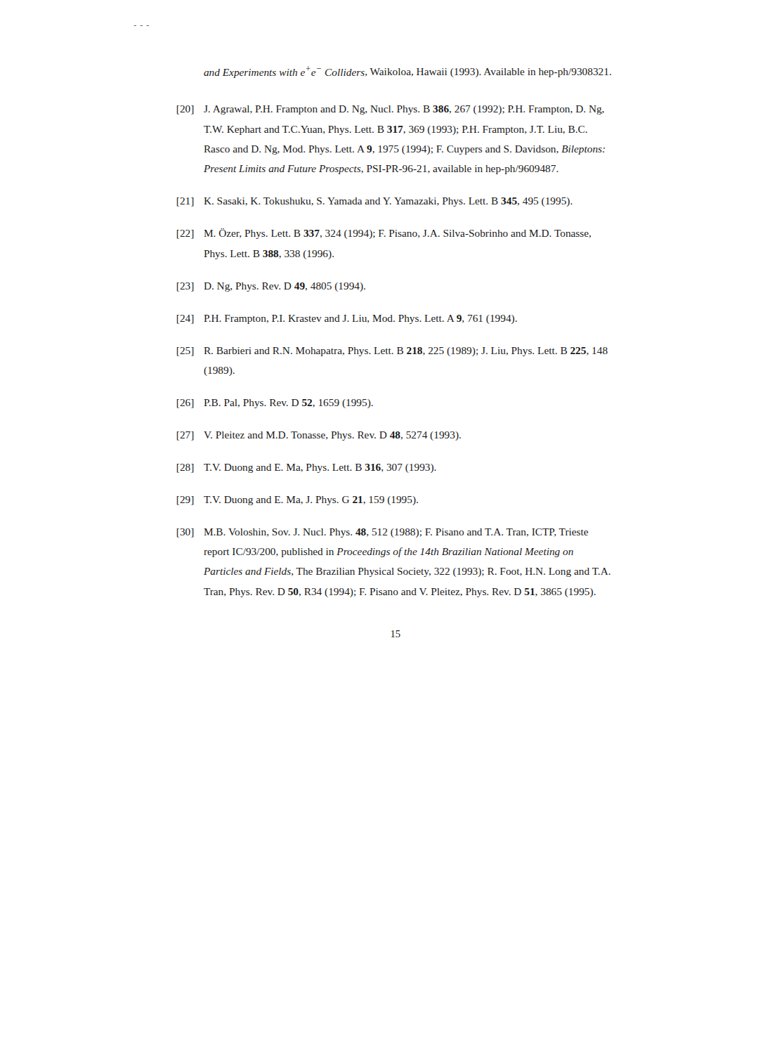- - -
and Experiments with e+e− Colliders, Waikoloa, Hawaii (1993). Available in hep-ph/9308321.
[20] J. Agrawal, P.H. Frampton and D. Ng, Nucl. Phys. B 386, 267 (1992); P.H. Frampton, D. Ng, T.W. Kephart and T.C.Yuan, Phys. Lett. B 317, 369 (1993); P.H. Frampton, J.T. Liu, B.C. Rasco and D. Ng, Mod. Phys. Lett. A 9, 1975 (1994); F. Cuypers and S. Davidson, Bileptons: Present Limits and Future Prospects, PSI-PR-96-21, available in hep-ph/9609487.
[21] K. Sasaki, K. Tokushuku, S. Yamada and Y. Yamazaki, Phys. Lett. B 345, 495 (1995).
[22] M. Özer, Phys. Lett. B 337, 324 (1994); F. Pisano, J.A. Silva-Sobrinho and M.D. Tonasse, Phys. Lett. B 388, 338 (1996).
[23] D. Ng, Phys. Rev. D 49, 4805 (1994).
[24] P.H. Frampton, P.I. Krastev and J. Liu, Mod. Phys. Lett. A 9, 761 (1994).
[25] R. Barbieri and R.N. Mohapatra, Phys. Lett. B 218, 225 (1989); J. Liu, Phys. Lett. B 225, 148 (1989).
[26] P.B. Pal, Phys. Rev. D 52, 1659 (1995).
[27] V. Pleitez and M.D. Tonasse, Phys. Rev. D 48, 5274 (1993).
[28] T.V. Duong and E. Ma, Phys. Lett. B 316, 307 (1993).
[29] T.V. Duong and E. Ma, J. Phys. G 21, 159 (1995).
[30] M.B. Voloshin, Sov. J. Nucl. Phys. 48, 512 (1988); F. Pisano and T.A. Tran, ICTP, Trieste report IC/93/200, published in Proceedings of the 14th Brazilian National Meeting on Particles and Fields, The Brazilian Physical Society, 322 (1993); R. Foot, H.N. Long and T.A. Tran, Phys. Rev. D 50, R34 (1994); F. Pisano and V. Pleitez, Phys. Rev. D 51, 3865 (1995).
15